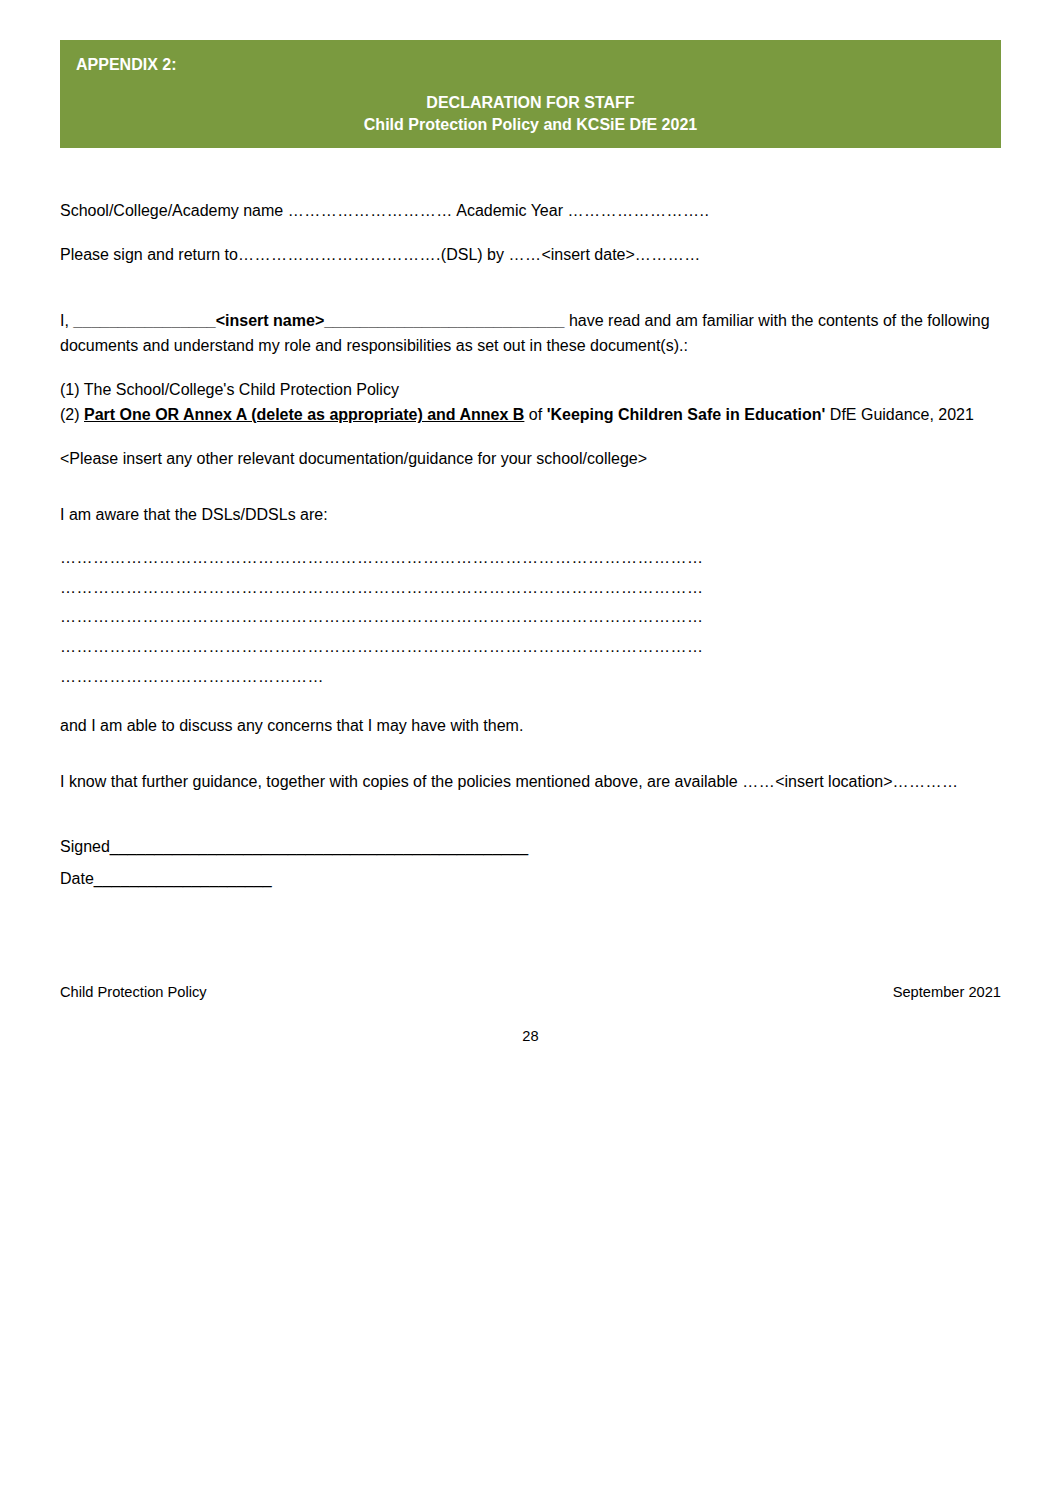APPENDIX 2:
DECLARATION FOR STAFF
Child Protection Policy and KCSiE DfE 2021
School/College/Academy name ………………………… Academic Year ……………………..
Please sign and return to……………………………….(DSL) by ……<insert date>…………
I, ________________<insert name>___________________________ have read and am familiar with the contents of the following documents and understand my role and responsibilities as set out in these document(s).:
(1) The School/College's Child Protection Policy
(2) Part One OR Annex A (delete as appropriate) and Annex B of 'Keeping Children Safe in Education' DfE Guidance, 2021
<Please insert any other relevant documentation/guidance for your school/college>
I am aware that the DSLs/DDSLs are:
……………………………………………………………………………………………………… ……………………………………………………………………………………………………… ……………………………………………………………………………………………………… ……………………………………………………………………………………………………… …………………………………………
and I am able to discuss any concerns that I may have with them.
I know that further guidance, together with copies of the policies mentioned above, are available ……<insert location>…………
Signed_______________________________________________
Date____________________
Child Protection Policy September 2021
28